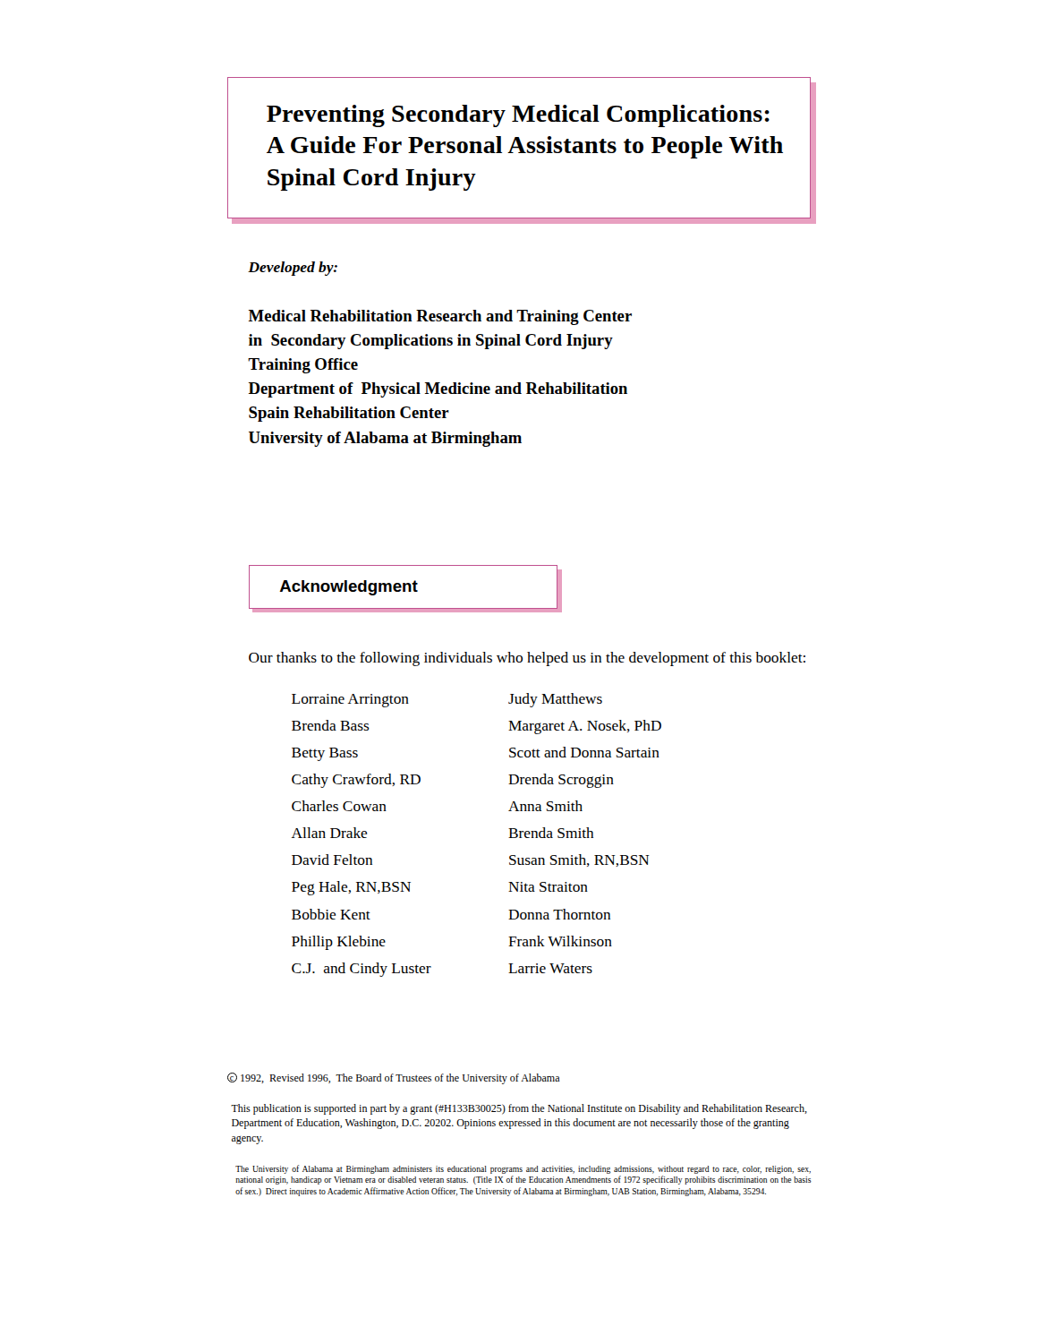Preventing Secondary Medical Complications:
A Guide For Personal Assistants to People With
Spinal Cord Injury
Developed by:
Medical Rehabilitation Research and Training Center
in Secondary Complications in Spinal Cord Injury
Training Office
Department of Physical Medicine and Rehabilitation
Spain Rehabilitation Center
University of Alabama at Birmingham
Acknowledgment
Our thanks to the following individuals who helped us in the development of this booklet:
| Lorraine Arrington | Judy Matthews |
| Brenda Bass | Margaret A. Nosek, PhD |
| Betty Bass | Scott and Donna Sartain |
| Cathy Crawford, RD | Drenda Scroggin |
| Charles Cowan | Anna Smith |
| Allan Drake | Brenda Smith |
| David Felton | Susan Smith, RN,BSN |
| Peg Hale, RN,BSN | Nita Straiton |
| Bobbie Kent | Donna Thornton |
| Phillip Klebine | Frank Wilkinson |
| C.J. and Cindy Luster | Larrie Waters |
c1992, Revised 1996, The Board of Trustees of the University of Alabama
This publication is supported in part by a grant (#H133B30025) from the National Institute on Disability and Rehabilitation Research, Department of Education, Washington, D.C. 20202. Opinions expressed in this document are not necessarily those of the granting agency.
The University of Alabama at Birmingham administers its educational programs and activities, including admissions, without regard to race, color, religion, sex, national origin, handicap or Vietnam era or disabled veteran status. (Title IX of the Education Amendments of 1972 specifically prohibits discrimination on the basis of sex.) Direct inquires to Academic Affirmative Action Officer, The University of Alabama at Birmingham, UAB Station, Birmingham, Alabama, 35294.